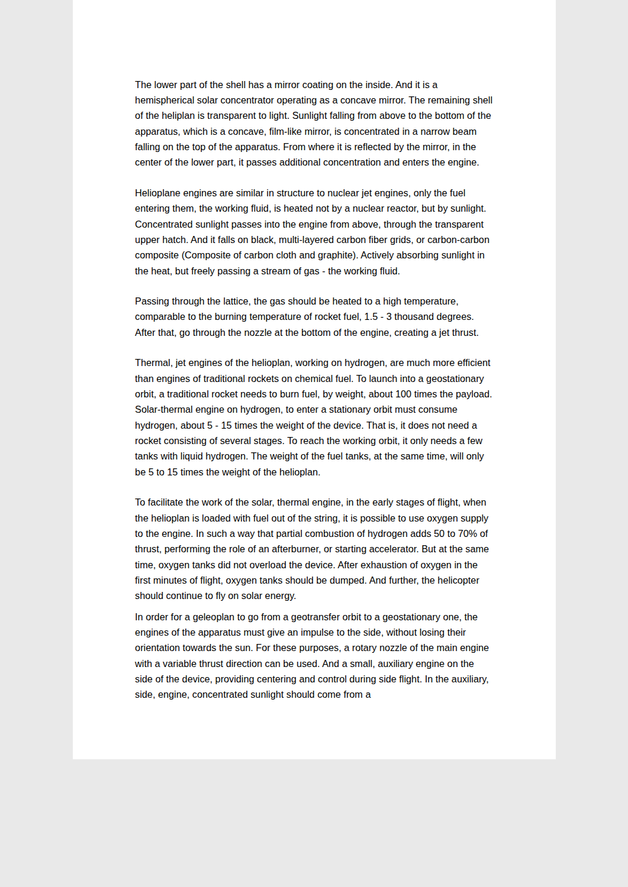The lower part of the shell has a mirror coating on the inside. And it is a hemispherical solar concentrator operating as a concave mirror. The remaining shell of the heliplan is transparent to light. Sunlight falling from above to the bottom of the apparatus, which is a concave, film-like mirror, is concentrated in a narrow beam falling on the top of the apparatus. From where it is reflected by the mirror, in the center of the lower part, it passes additional concentration and enters the engine.
Helioplane engines are similar in structure to nuclear jet engines, only the fuel entering them, the working fluid, is heated not by a nuclear reactor, but by sunlight. Concentrated sunlight passes into the engine from above, through the transparent upper hatch. And it falls on black, multi-layered carbon fiber grids, or carbon-carbon composite (Composite of carbon cloth and graphite). Actively absorbing sunlight in the heat, but freely passing a stream of gas - the working fluid.
Passing through the lattice, the gas should be heated to a high temperature, comparable to the burning temperature of rocket fuel, 1.5 - 3 thousand degrees. After that, go through the nozzle at the bottom of the engine, creating a jet thrust.
Thermal, jet engines of the helioplan, working on hydrogen, are much more efficient than engines of traditional rockets on chemical fuel. To launch into a geostationary orbit, a traditional rocket needs to burn fuel, by weight, about 100 times the payload. Solar-thermal engine on hydrogen, to enter a stationary orbit must consume hydrogen, about 5 - 15 times the weight of the device. That is, it does not need a rocket consisting of several stages. To reach the working orbit, it only needs a few tanks with liquid hydrogen. The weight of the fuel tanks, at the same time, will only be 5 to 15 times the weight of the helioplan.
To facilitate the work of the solar, thermal engine, in the early stages of flight, when the helioplan is loaded with fuel out of the string, it is possible to use oxygen supply to the engine. In such a way that partial combustion of hydrogen adds 50 to 70% of thrust, performing the role of an afterburner, or starting accelerator. But at the same time, oxygen tanks did not overload the device. After exhaustion of oxygen in the first minutes of flight, oxygen tanks should be dumped. And further, the helicopter should continue to fly on solar energy.
In order for a geleoplan to go from a geotransfer orbit to a geostationary one, the engines of the apparatus must give an impulse to the side, without losing their orientation towards the sun. For these purposes, a rotary nozzle of the main engine with a variable thrust direction can be used. And a small, auxiliary engine on the side of the device, providing centering and control during side flight. In the auxiliary, side, engine, concentrated sunlight should come from a